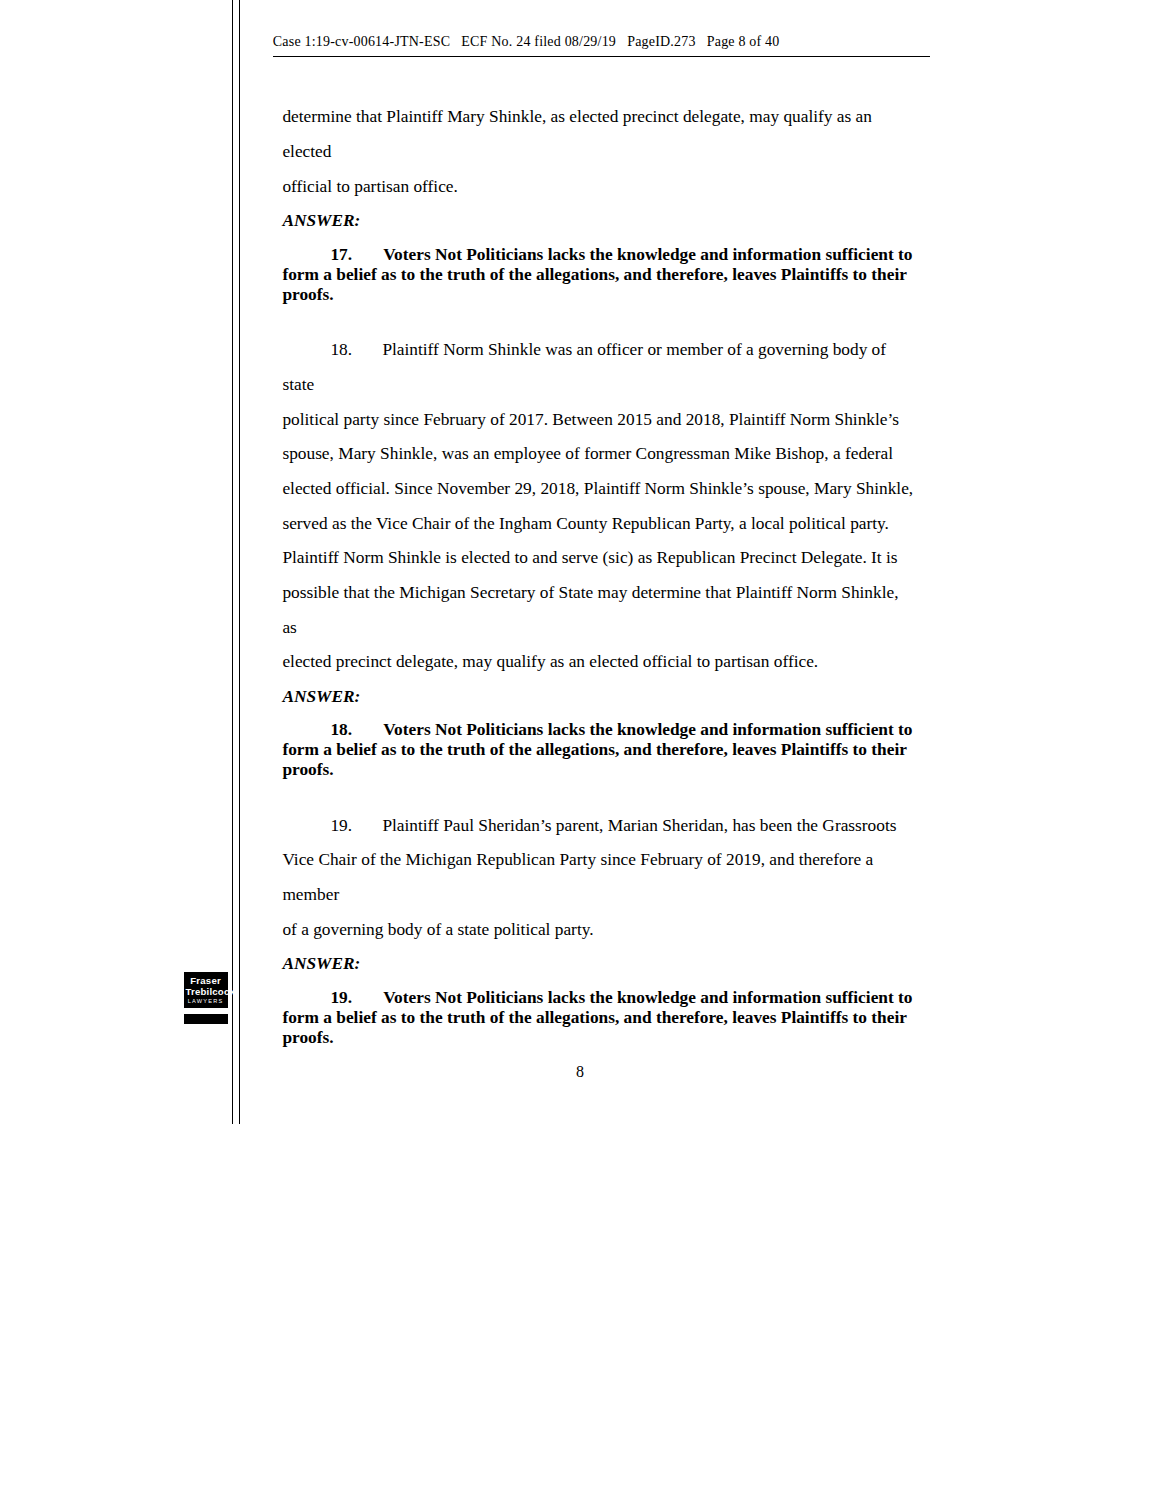Case 1:19-cv-00614-JTN-ESC ECF No. 24 filed 08/29/19 PageID.273 Page 8 of 40
Fraser Trebilcock LAWYERS
determine that Plaintiff Mary Shinkle, as elected precinct delegate, may qualify as an elected
official to partisan office.
ANSWER:
17. Voters Not Politicians lacks the knowledge and information sufficient to form a belief as to the truth of the allegations, and therefore, leaves Plaintiffs to their proofs.
18. Plaintiff Norm Shinkle was an officer or member of a governing body of state
political party since February of 2017. Between 2015 and 2018, Plaintiff Norm Shinkle’s
spouse, Mary Shinkle, was an employee of former Congressman Mike Bishop, a federal
elected official. Since November 29, 2018, Plaintiff Norm Shinkle’s spouse, Mary Shinkle,
served as the Vice Chair of the Ingham County Republican Party, a local political party.
Plaintiff Norm Shinkle is elected to and serve (sic) as Republican Precinct Delegate. It is
possible that the Michigan Secretary of State may determine that Plaintiff Norm Shinkle, as
elected precinct delegate, may qualify as an elected official to partisan office.
ANSWER:
18. Voters Not Politicians lacks the knowledge and information sufficient to form a belief as to the truth of the allegations, and therefore, leaves Plaintiffs to their proofs.
19. Plaintiff Paul Sheridan’s parent, Marian Sheridan, has been the Grassroots
Vice Chair of the Michigan Republican Party since February of 2019, and therefore a member
of a governing body of a state political party.
ANSWER:
19. Voters Not Politicians lacks the knowledge and information sufficient to form a belief as to the truth of the allegations, and therefore, leaves Plaintiffs to their proofs.
8